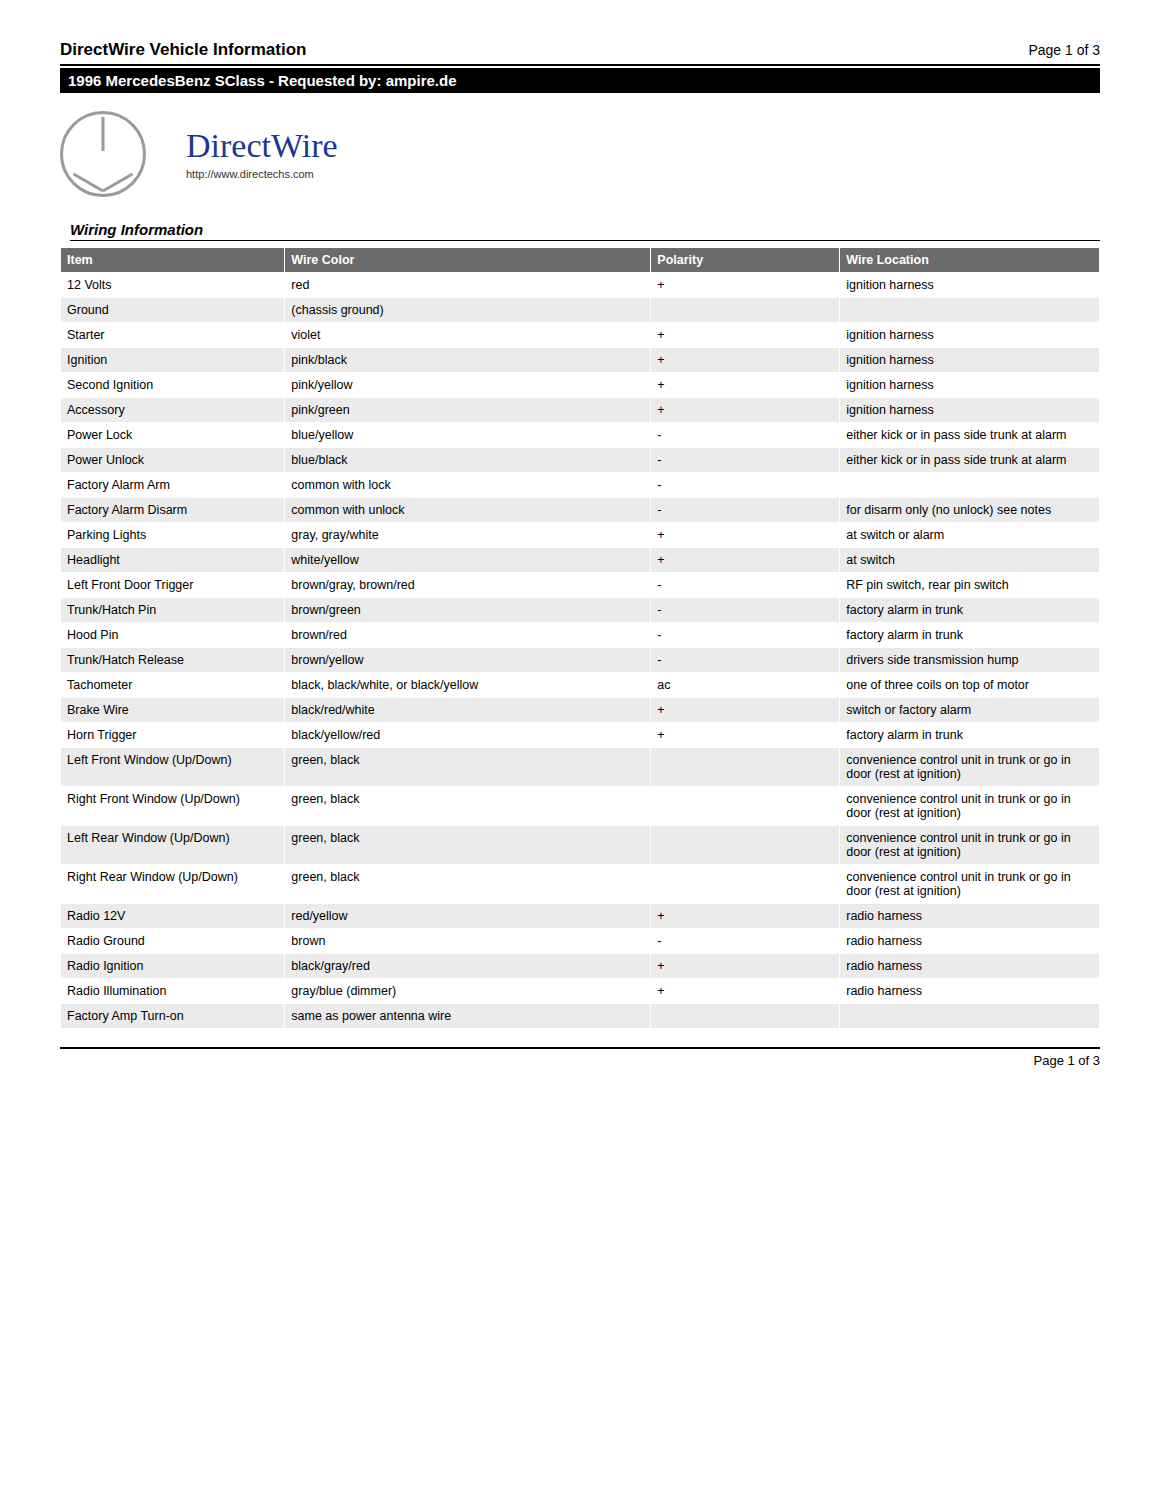DirectWire Vehicle Information
Page 1 of 3
1996 MercedesBenz SClass - Requested by: ampire.de
DirectWire http://www.directechs.com
Wiring Information
| Item | Wire Color | Polarity | Wire Location |
| --- | --- | --- | --- |
| 12 Volts | red | + | ignition harness |
| Ground | (chassis ground) | | |
| Starter | violet | + | ignition harness |
| Ignition | pink/black | + | ignition harness |
| Second Ignition | pink/yellow | + | ignition harness |
| Accessory | pink/green | + | ignition harness |
| Power Lock | blue/yellow | - | either kick or in pass side trunk at alarm |
| Power Unlock | blue/black | - | either kick or in pass side trunk at alarm |
| Factory Alarm Arm | common with lock | - | |
| Factory Alarm Disarm | common with unlock | - | for disarm only (no unlock) see notes |
| Parking Lights | gray, gray/white | + | at switch or alarm |
| Headlight | white/yellow | + | at switch |
| Left Front Door Trigger | brown/gray, brown/red | - | RF pin switch, rear pin switch |
| Trunk/Hatch Pin | brown/green | - | factory alarm in trunk |
| Hood Pin | brown/red | - | factory alarm in trunk |
| Trunk/Hatch Release | brown/yellow | - | drivers side transmission hump |
| Tachometer | black, black/white, or black/yellow | ac | one of three coils on top of motor |
| Brake Wire | black/red/white | + | switch or factory alarm |
| Horn Trigger | black/yellow/red | + | factory alarm in trunk |
| Left Front Window (Up/Down) | green, black | | convenience control unit in trunk or go in door (rest at ignition) |
| Right Front Window (Up/Down) | green, black | | convenience control unit in trunk or go in door (rest at ignition) |
| Left Rear Window (Up/Down) | green, black | | convenience control unit in trunk or go in door (rest at ignition) |
| Right Rear Window (Up/Down) | green, black | | convenience control unit in trunk or go in door (rest at ignition) |
| Radio 12V | red/yellow | + | radio harness |
| Radio Ground | brown | - | radio harness |
| Radio Ignition | black/gray/red | + | radio harness |
| Radio Illumination | gray/blue (dimmer) | + | radio harness |
| Factory Amp Turn-on | same as power antenna wire | | |
Page 1 of 3